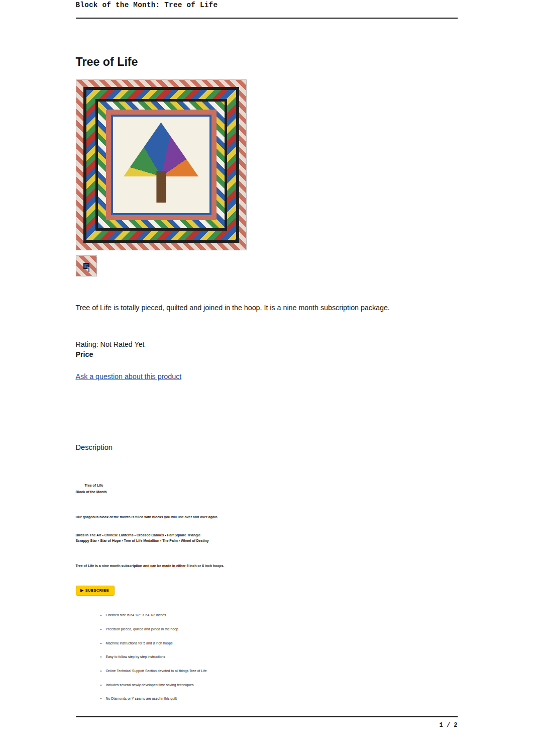Block of the Month: Tree of Life
Tree of Life
Tree of Life is totally pieced, quilted and joined in the hoop. It is a nine month subscription package.
Rating: Not Rated Yet
Price
Ask a question about this product
Description
Tree of Life
Block of the Month
Our gorgeous block of the month is filled with blocks you will use over and over again.
Birds In The Air • Chinese Lanterns • Crossed Canoes • Half Square Triangle
Scrappy Star • Star of Hope • Tree of Life Medallion • The Palm • Wheel of Destiny
Tree of Life is a nine month subscription and can be made in either 5 inch or 8 inch hoops.
▶SUBSCRIBE
Finished size is 64 1/2" X 64 1/2 inches
Precision pieced, quilted and joined in the hoop
Machine instructions for 5 and 8 inch hoops
Easy to follow step by step instructions
Online Technical Support Section devoted to all things Tree of Life
Includes several newly developed time saving techniques
No Diamonds or Y seams are used in this quilt
1 / 2